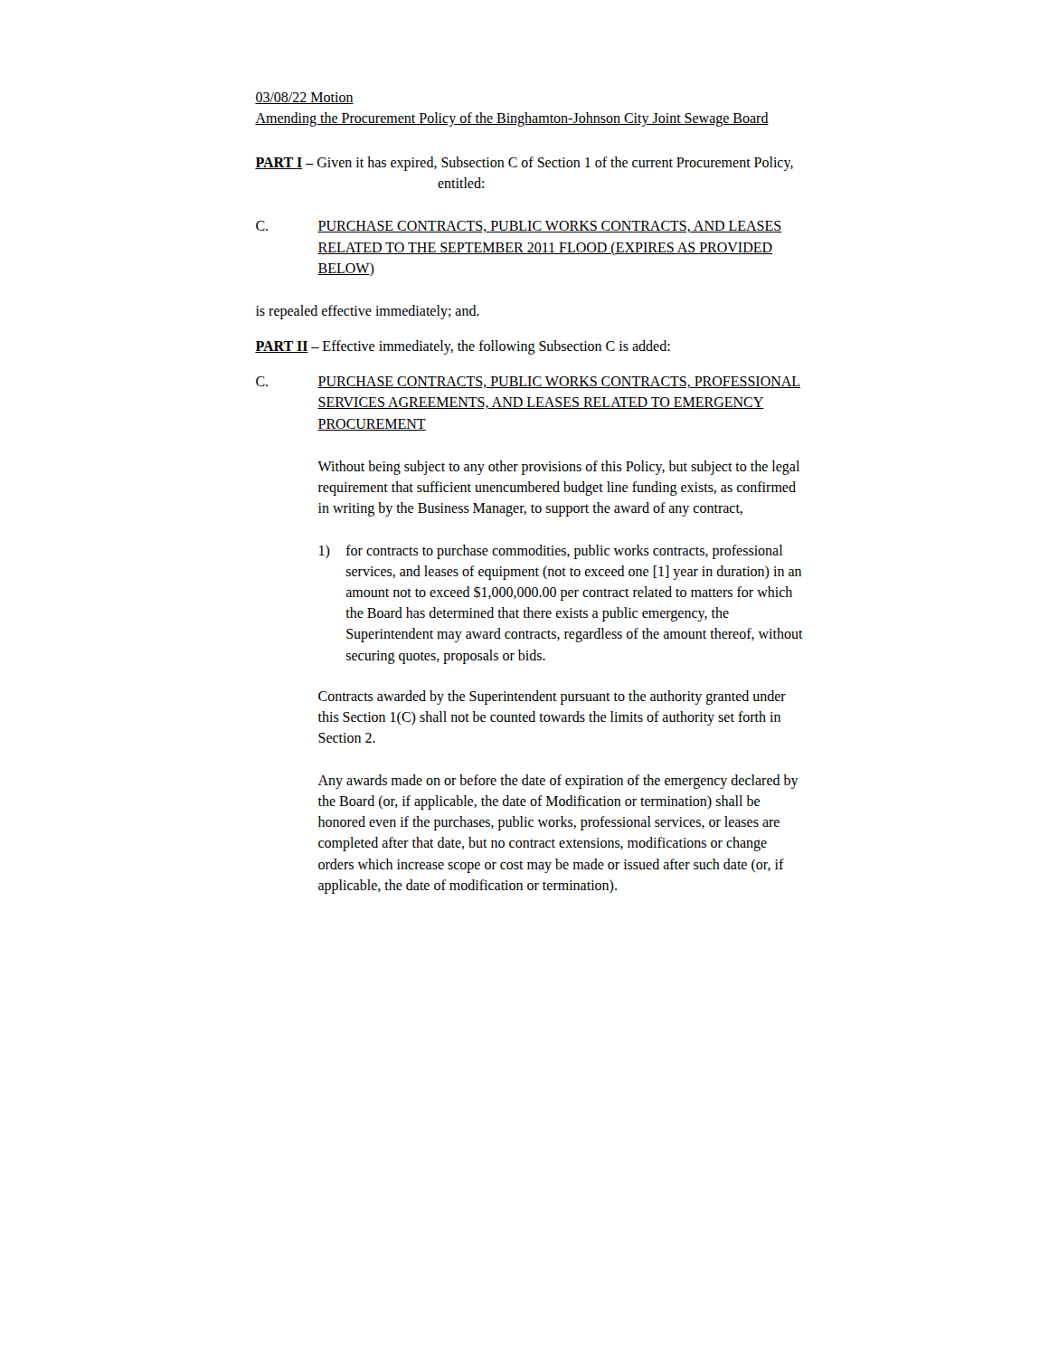03/08/22 Motion
Amending the Procurement Policy of the Binghamton-Johnson City Joint Sewage Board
PART I – Given it has expired, Subsection C of Section 1 of the current Procurement Policy, entitled:
C.
PURCHASE CONTRACTS, PUBLIC WORKS CONTRACTS, AND LEASES RELATED TO THE SEPTEMBER 2011 FLOOD (EXPIRES AS PROVIDED BELOW)
is repealed effective immediately; and.
PART II – Effective immediately, the following Subsection C is added:
C.
PURCHASE CONTRACTS, PUBLIC WORKS CONTRACTS, PROFESSIONAL SERVICES AGREEMENTS, AND LEASES RELATED TO EMERGENCY PROCUREMENT
Without being subject to any other provisions of this Policy, but subject to the legal requirement that sufficient unencumbered budget line funding exists, as confirmed in writing by the Business Manager, to support the award of any contract,
1) for contracts to purchase commodities, public works contracts, professional services, and leases of equipment (not to exceed one [1] year in duration) in an amount not to exceed $1,000,000.00 per contract related to matters for which the Board has determined that there exists a public emergency, the Superintendent may award contracts, regardless of the amount thereof, without securing quotes, proposals or bids.
Contracts awarded by the Superintendent pursuant to the authority granted under this Section 1(C) shall not be counted towards the limits of authority set forth in Section 2.
Any awards made on or before the date of expiration of the emergency declared by the Board (or, if applicable, the date of Modification or termination) shall be honored even if the purchases, public works, professional services, or leases are completed after that date, but no contract extensions, modifications or change orders which increase scope or cost may be made or issued after such date (or, if applicable, the date of modification or termination).